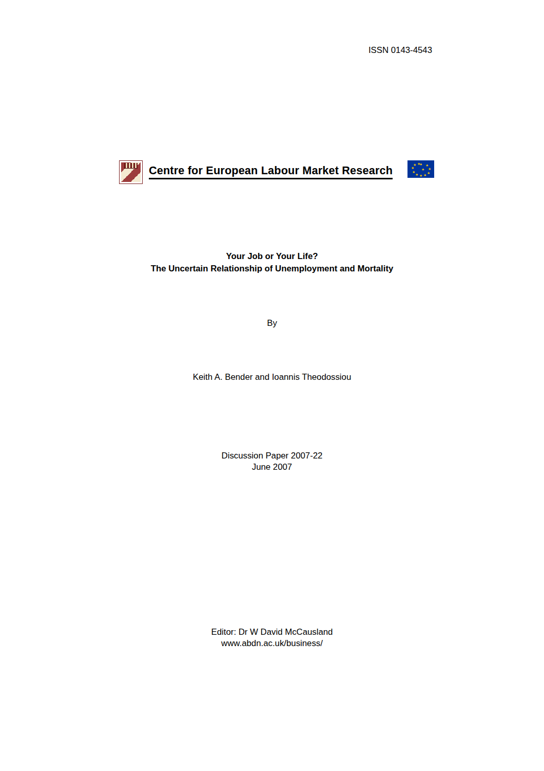ISSN 0143-4543
Centre for European Labour Market Research
★★★★★★ ★★★★★★
Your Job or Your Life?
The Uncertain Relationship of Unemployment and Mortality
By
Keith A. Bender and Ioannis Theodossiou
Discussion Paper 2007-22
June 2007
Editor: Dr W David McCausland
www.abdn.ac.uk/business/